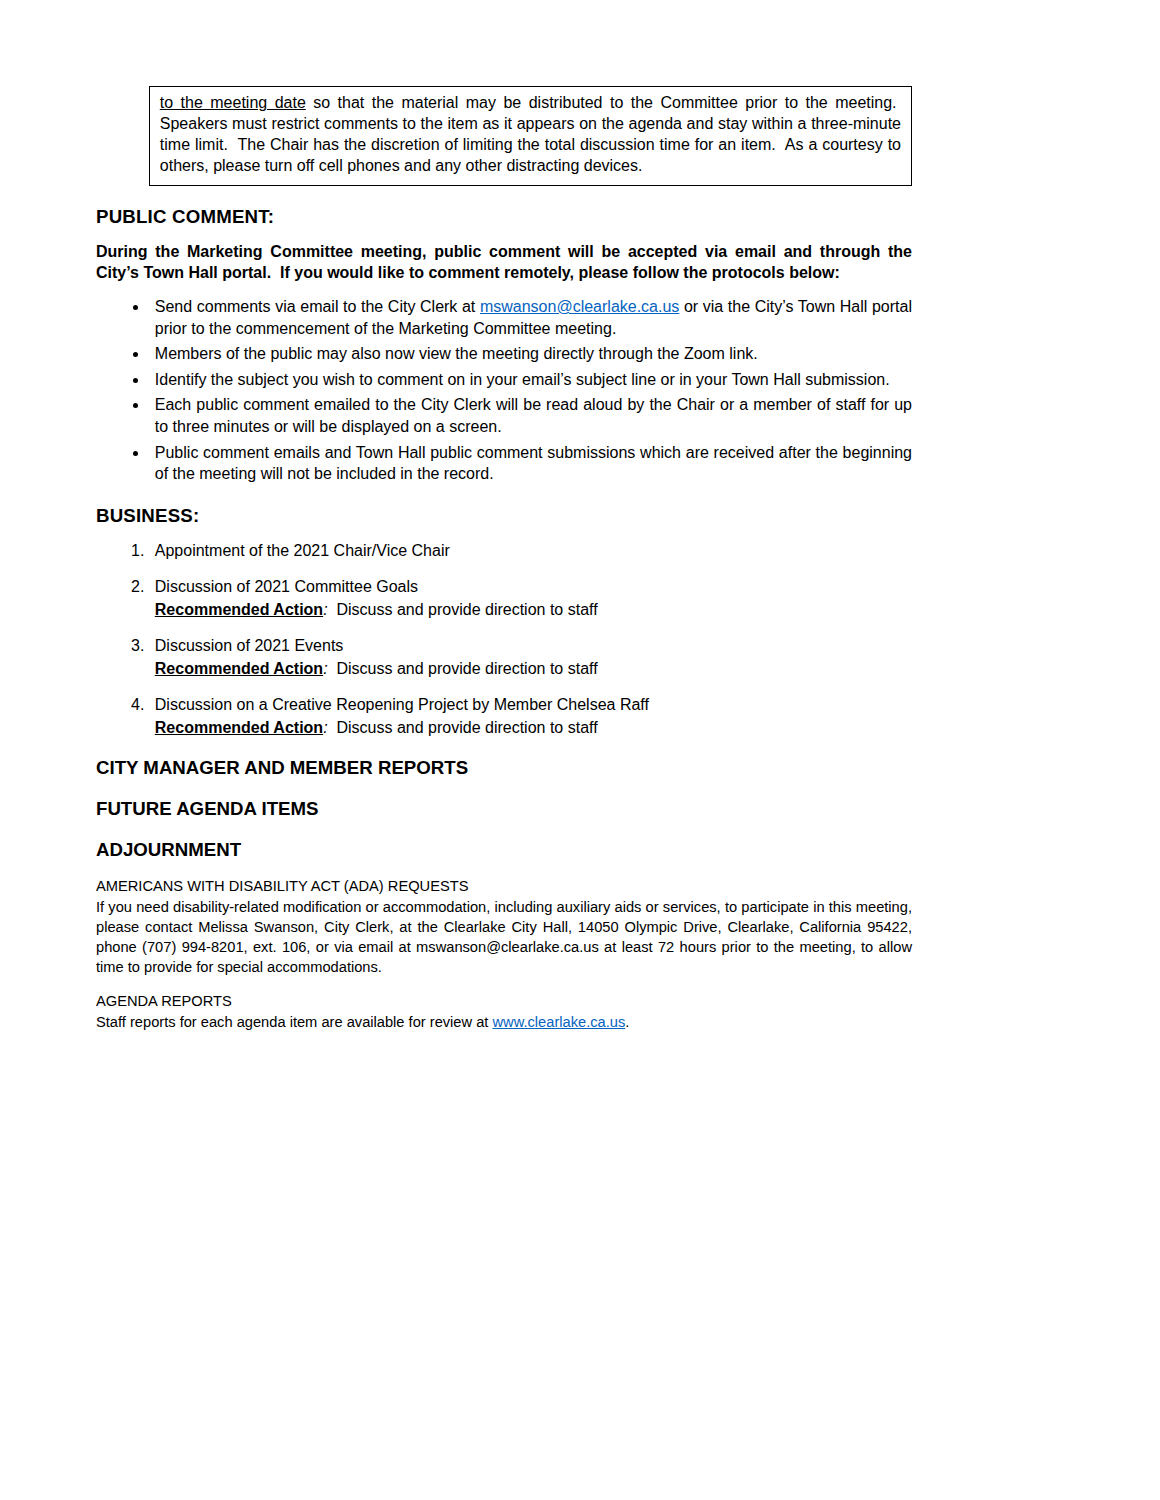to the meeting date so that the material may be distributed to the Committee prior to the meeting. Speakers must restrict comments to the item as it appears on the agenda and stay within a three-minute time limit. The Chair has the discretion of limiting the total discussion time for an item. As a courtesy to others, please turn off cell phones and any other distracting devices.
PUBLIC COMMENT:
During the Marketing Committee meeting, public comment will be accepted via email and through the City’s Town Hall portal. If you would like to comment remotely, please follow the protocols below:
Send comments via email to the City Clerk at mswanson@clearlake.ca.us or via the City’s Town Hall portal prior to the commencement of the Marketing Committee meeting.
Members of the public may also now view the meeting directly through the Zoom link.
Identify the subject you wish to comment on in your email’s subject line or in your Town Hall submission.
Each public comment emailed to the City Clerk will be read aloud by the Chair or a member of staff for up to three minutes or will be displayed on a screen.
Public comment emails and Town Hall public comment submissions which are received after the beginning of the meeting will not be included in the record.
BUSINESS:
Appointment of the 2021 Chair/Vice Chair
Discussion of 2021 Committee Goals
Recommended Action: Discuss and provide direction to staff
Discussion of 2021 Events
Recommended Action: Discuss and provide direction to staff
Discussion on a Creative Reopening Project by Member Chelsea Raff
Recommended Action: Discuss and provide direction to staff
CITY MANAGER AND MEMBER REPORTS
FUTURE AGENDA ITEMS
ADJOURNMENT
AMERICANS WITH DISABILITY ACT (ADA) REQUESTS
If you need disability-related modification or accommodation, including auxiliary aids or services, to participate in this meeting, please contact Melissa Swanson, City Clerk, at the Clearlake City Hall, 14050 Olympic Drive, Clearlake, California 95422, phone (707) 994-8201, ext. 106, or via email at mswanson@clearlake.ca.us at least 72 hours prior to the meeting, to allow time to provide for special accommodations.
AGENDA REPORTS
Staff reports for each agenda item are available for review at www.clearlake.ca.us.